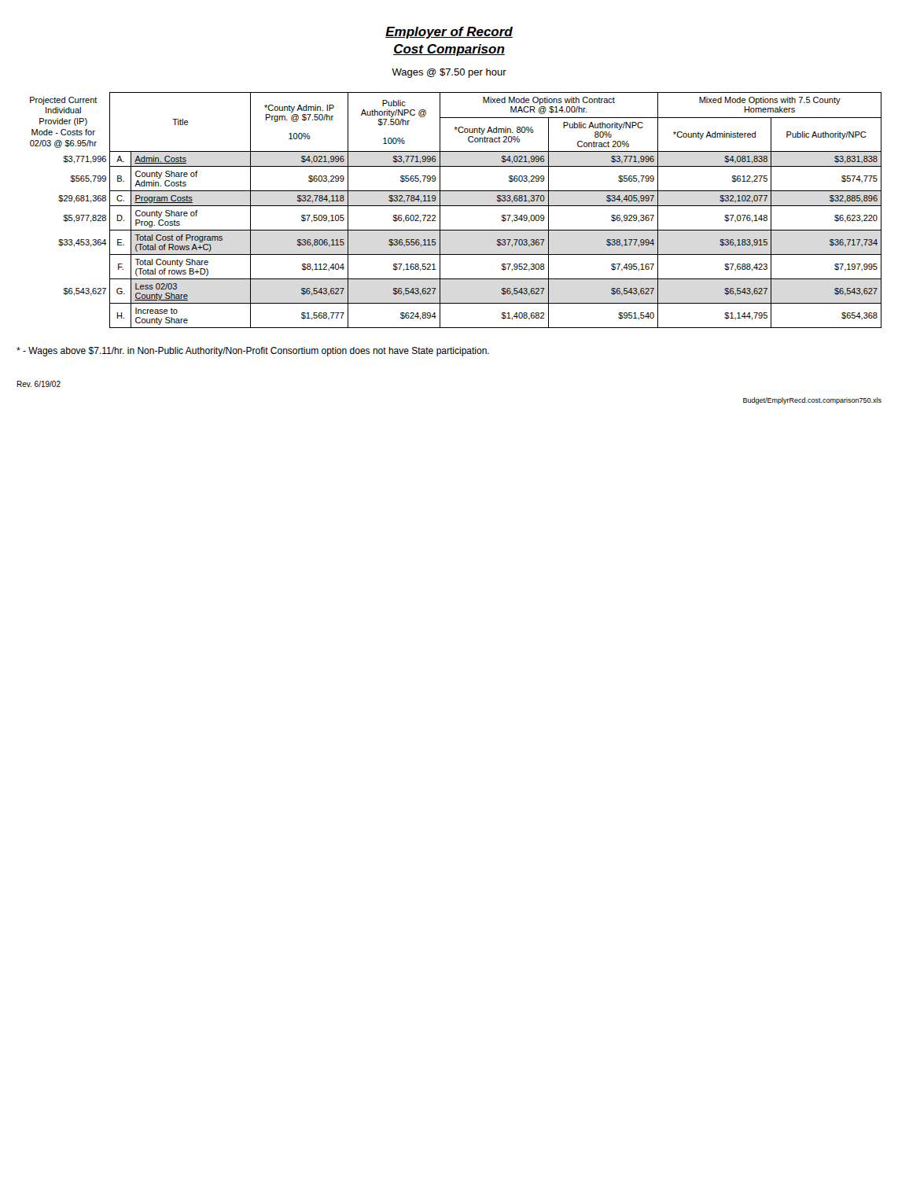Employer of Record
Cost Comparison
Wages @ $7.50 per hour
| Projected Current Individual Provider (IP) Mode - Costs for 02/03 @ $6.95/hr | Title | *County Admin. IP Prgm. @ $7.50/hr 100% | Public Authority/NPC @ $7.50/hr 100% | Mixed Mode Options with Contract MACR @ $14.00/hr. | Mixed Mode Options with 7.5 County Homemakers |
| --- | --- | --- | --- | --- | --- |
| *County Admin. 80% Contract 20% | Public Authority/NPC 80% Contract 20% | *County Administered | Public Authority/NPC |
| $3,771,996 | A. | Admin. Costs | $4,021,996 | $3,771,996 | $4,021,996 | $3,771,996 | $4,081,838 | $3,831,838 |
| $565,799 | B. | County Share of Admin. Costs | $603,299 | $565,799 | $603,299 | $565,799 | $612,275 | $574,775 |
| $29,681,368 | C. | Program Costs | $32,784,118 | $32,784,119 | $33,681,370 | $34,405,997 | $32,102,077 | $32,885,896 |
| $5,977,828 | D. | County Share of Prog. Costs | $7,509,105 | $6,602,722 | $7,349,009 | $6,929,367 | $7,076,148 | $6,623,220 |
| $33,453,364 | E. | Total Cost of Programs (Total of Rows A+C) | $36,806,115 | $36,556,115 | $37,703,367 | $38,177,994 | $36,183,915 | $36,717,734 |
| | F. | Total County Share (Total of rows B+D) | $8,112,404 | $7,168,521 | $7,952,308 | $7,495,167 | $7,688,423 | $7,197,995 |
| $6,543,627 | G. | Less 02/03 County Share | $6,543,627 | $6,543,627 | $6,543,627 | $6,543,627 | $6,543,627 | $6,543,627 |
| | H. | Increase to County Share | $1,568,777 | $624,894 | $1,408,682 | $951,540 | $1,144,795 | $654,368 |
* - Wages above $7.11/hr. in Non-Public Authority/Non-Profit Consortium option does not have State participation.
Rev. 6/19/02
Budget/EmplyrRecd.cost.comparison750.xls